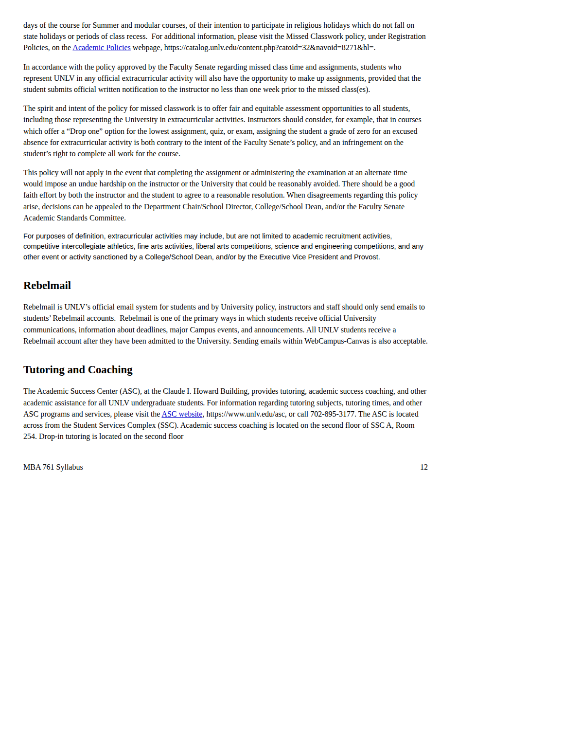days of the course for Summer and modular courses, of their intention to participate in religious holidays which do not fall on state holidays or periods of class recess. For additional information, please visit the Missed Classwork policy, under Registration Policies, on the Academic Policies webpage, https://catalog.unlv.edu/content.php?catoid=32&navoid=8271&hl=.
In accordance with the policy approved by the Faculty Senate regarding missed class time and assignments, students who represent UNLV in any official extracurricular activity will also have the opportunity to make up assignments, provided that the student submits official written notification to the instructor no less than one week prior to the missed class(es).
The spirit and intent of the policy for missed classwork is to offer fair and equitable assessment opportunities to all students, including those representing the University in extracurricular activities. Instructors should consider, for example, that in courses which offer a “Drop one” option for the lowest assignment, quiz, or exam, assigning the student a grade of zero for an excused absence for extracurricular activity is both contrary to the intent of the Faculty Senate’s policy, and an infringement on the student’s right to complete all work for the course.
This policy will not apply in the event that completing the assignment or administering the examination at an alternate time would impose an undue hardship on the instructor or the University that could be reasonably avoided. There should be a good faith effort by both the instructor and the student to agree to a reasonable resolution. When disagreements regarding this policy arise, decisions can be appealed to the Department Chair/School Director, College/School Dean, and/or the Faculty Senate Academic Standards Committee.
For purposes of definition, extracurricular activities may include, but are not limited to academic recruitment activities, competitive intercollegiate athletics, fine arts activities, liberal arts competitions, science and engineering competitions, and any other event or activity sanctioned by a College/School Dean, and/or by the Executive Vice President and Provost.
Rebelmail
Rebelmail is UNLV’s official email system for students and by University policy, instructors and staff should only send emails to students’ Rebelmail accounts. Rebelmail is one of the primary ways in which students receive official University communications, information about deadlines, major Campus events, and announcements. All UNLV students receive a Rebelmail account after they have been admitted to the University. Sending emails within WebCampus-Canvas is also acceptable.
Tutoring and Coaching
The Academic Success Center (ASC), at the Claude I. Howard Building, provides tutoring, academic success coaching, and other academic assistance for all UNLV undergraduate students. For information regarding tutoring subjects, tutoring times, and other ASC programs and services, please visit the ASC website, https://www.unlv.edu/asc, or call 702-895-3177. The ASC is located across from the Student Services Complex (SSC). Academic success coaching is located on the second floor of SSC A, Room 254. Drop-in tutoring is located on the second floor
MBA 761 Syllabus
12